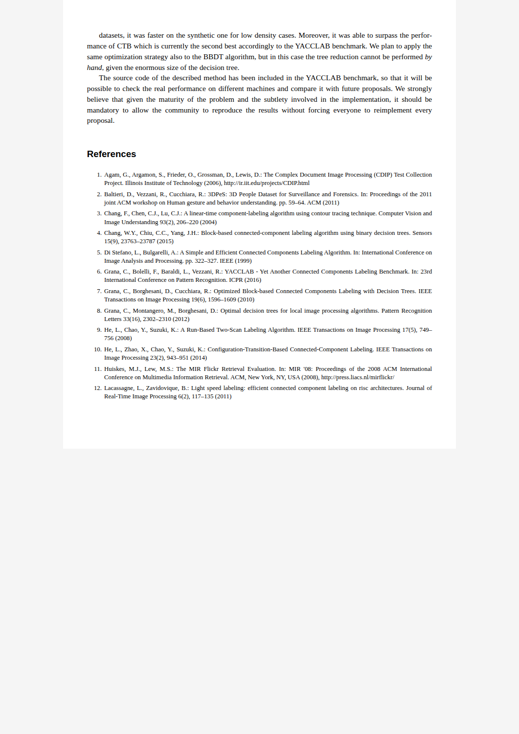datasets, it was faster on the synthetic one for low density cases. Moreover, it was able to surpass the performance of CTB which is currently the second best accordingly to the YACCLAB benchmark. We plan to apply the same optimization strategy also to the BBDT algorithm, but in this case the tree reduction cannot be performed by hand, given the enormous size of the decision tree.
The source code of the described method has been included in the YACCLAB benchmark, so that it will be possible to check the real performance on different machines and compare it with future proposals. We strongly believe that given the maturity of the problem and the subtlety involved in the implementation, it should be mandatory to allow the community to reproduce the results without forcing everyone to reimplement every proposal.
References
Agam, G., Argamon, S., Frieder, O., Grossman, D., Lewis, D.: The Complex Document Image Processing (CDIP) Test Collection Project. Illinois Institute of Technology (2006), http://ir.iit.edu/projects/CDIP.html
Baltieri, D., Vezzani, R., Cucchiara, R.: 3DPeS: 3D People Dataset for Surveillance and Forensics. In: Proceedings of the 2011 joint ACM workshop on Human gesture and behavior understanding. pp. 59–64. ACM (2011)
Chang, F., Chen, C.J., Lu, C.J.: A linear-time component-labeling algorithm using contour tracing technique. Computer Vision and Image Understanding 93(2), 206–220 (2004)
Chang, W.Y., Chiu, C.C., Yang, J.H.: Block-based connected-component labeling algorithm using binary decision trees. Sensors 15(9), 23763–23787 (2015)
Di Stefano, L., Bulgarelli, A.: A Simple and Efficient Connected Components Labeling Algorithm. In: International Conference on Image Analysis and Processing. pp. 322–327. IEEE (1999)
Grana, C., Bolelli, F., Baraldi, L., Vezzani, R.: YACCLAB - Yet Another Connected Components Labeling Benchmark. In: 23rd International Conference on Pattern Recognition. ICPR (2016)
Grana, C., Borghesani, D., Cucchiara, R.: Optimized Block-based Connected Components Labeling with Decision Trees. IEEE Transactions on Image Processing 19(6), 1596–1609 (2010)
Grana, C., Montangero, M., Borghesani, D.: Optimal decision trees for local image processing algorithms. Pattern Recognition Letters 33(16), 2302–2310 (2012)
He, L., Chao, Y., Suzuki, K.: A Run-Based Two-Scan Labeling Algorithm. IEEE Transactions on Image Processing 17(5), 749–756 (2008)
He, L., Zhao, X., Chao, Y., Suzuki, K.: Configuration-Transition-Based Connected-Component Labeling. IEEE Transactions on Image Processing 23(2), 943–951 (2014)
Huiskes, M.J., Lew, M.S.: The MIR Flickr Retrieval Evaluation. In: MIR '08: Proceedings of the 2008 ACM International Conference on Multimedia Information Retrieval. ACM, New York, NY, USA (2008), http://press.liacs.nl/mirflickr/
Lacassagne, L., Zavidovique, B.: Light speed labeling: efficient connected component labeling on risc architectures. Journal of Real-Time Image Processing 6(2), 117–135 (2011)